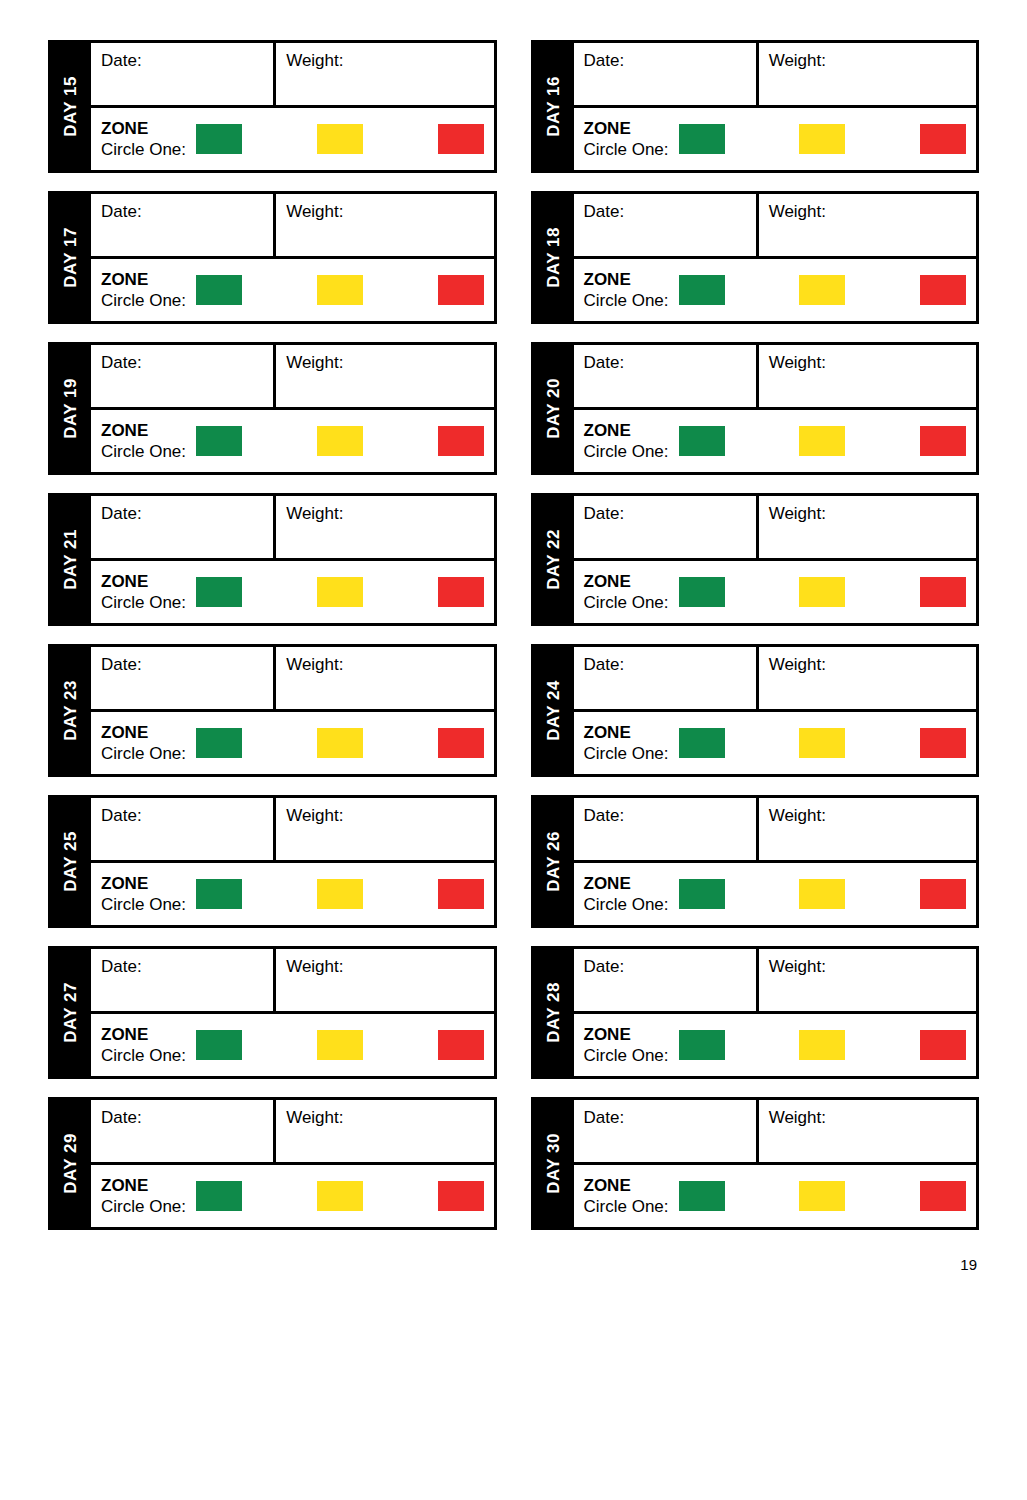DAY 15
Date:
Weight:
ZONECircle One:
DAY 16
Date:
Weight:
ZONECircle One:
DAY 17
Date:
Weight:
ZONECircle One:
DAY 18
Date:
Weight:
ZONECircle One:
DAY 19
Date:
Weight:
ZONECircle One:
DAY 20
Date:
Weight:
ZONECircle One:
DAY 21
Date:
Weight:
ZONECircle One:
DAY 22
Date:
Weight:
ZONECircle One:
DAY 23
Date:
Weight:
ZONECircle One:
DAY 24
Date:
Weight:
ZONECircle One:
DAY 25
Date:
Weight:
ZONECircle One:
DAY 26
Date:
Weight:
ZONECircle One:
DAY 27
Date:
Weight:
ZONECircle One:
DAY 28
Date:
Weight:
ZONECircle One:
DAY 29
Date:
Weight:
ZONECircle One:
DAY 30
Date:
Weight:
ZONECircle One:
19